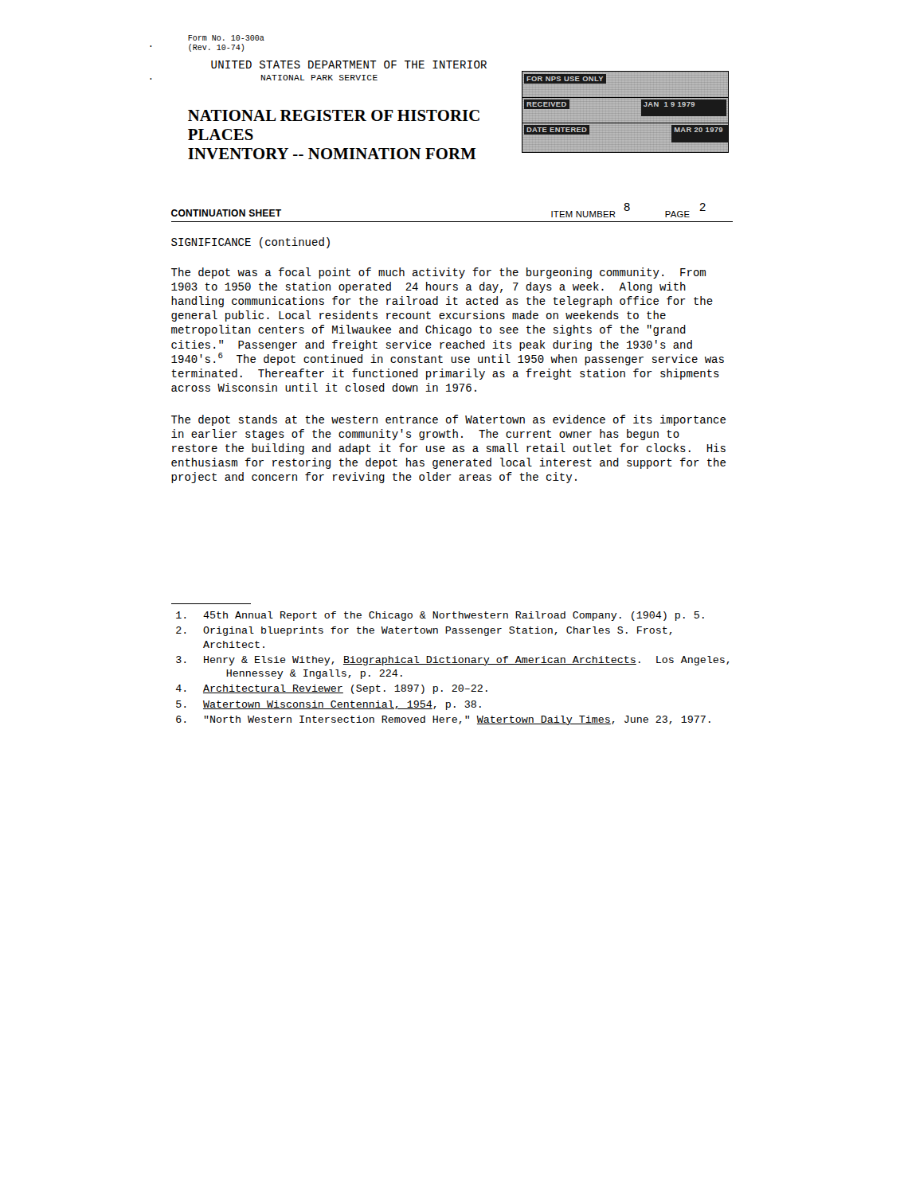. .
Form No. 10-300a
(Rev. 10-74)
UNITED STATES DEPARTMENT OF THE INTERIOR
NATIONAL PARK SERVICE
NATIONAL REGISTER OF HISTORIC PLACES INVENTORY -- NOMINATION FORM
FOR NPS USE ONLY RECEIVED JAN 1 9 1979 DATE ENTERED MAR 20 1979
CONTINUATION SHEET ITEM NUMBER 8 PAGE 2
SIGNIFICANCE (continued)
The depot was a focal point of much activity for the burgeoning community. From 1903 to 1950 the station operated 24 hours a day, 7 days a week. Along with handling communications for the railroad it acted as the telegraph office for the general public. Local residents recount excursions made on weekends to the metropolitan centers of Milwaukee and Chicago to see the sights of the "grand cities." Passenger and freight service reached its peak during the 1930's and 1940's.6 The depot continued in constant use until 1950 when passenger service was terminated. Thereafter it functioned primarily as a freight station for shipments across Wisconsin until it closed down in 1976.
The depot stands at the western entrance of Watertown as evidence of its importance in earlier stages of the community's growth. The current owner has begun to restore the building and adapt it for use as a small retail outlet for clocks. His enthusiasm for restoring the depot has generated local interest and support for the project and concern for reviving the older areas of the city.
1. 45th Annual Report of the Chicago & Northwestern Railroad Company. (1904) p. 5.
2. Original blueprints for the Watertown Passenger Station, Charles S. Frost, Architect.
3. Henry & Elsie Withey, Biographical Dictionary of American Architects. Los Angeles, Hennessey & Ingalls, p. 224.
4. Architectural Reviewer (Sept. 1897) p. 20–22.
5. Watertown Wisconsin Centennial, 1954, p. 38.
6."North Western Intersection Removed Here," Watertown Daily Times, June 23, 1977.